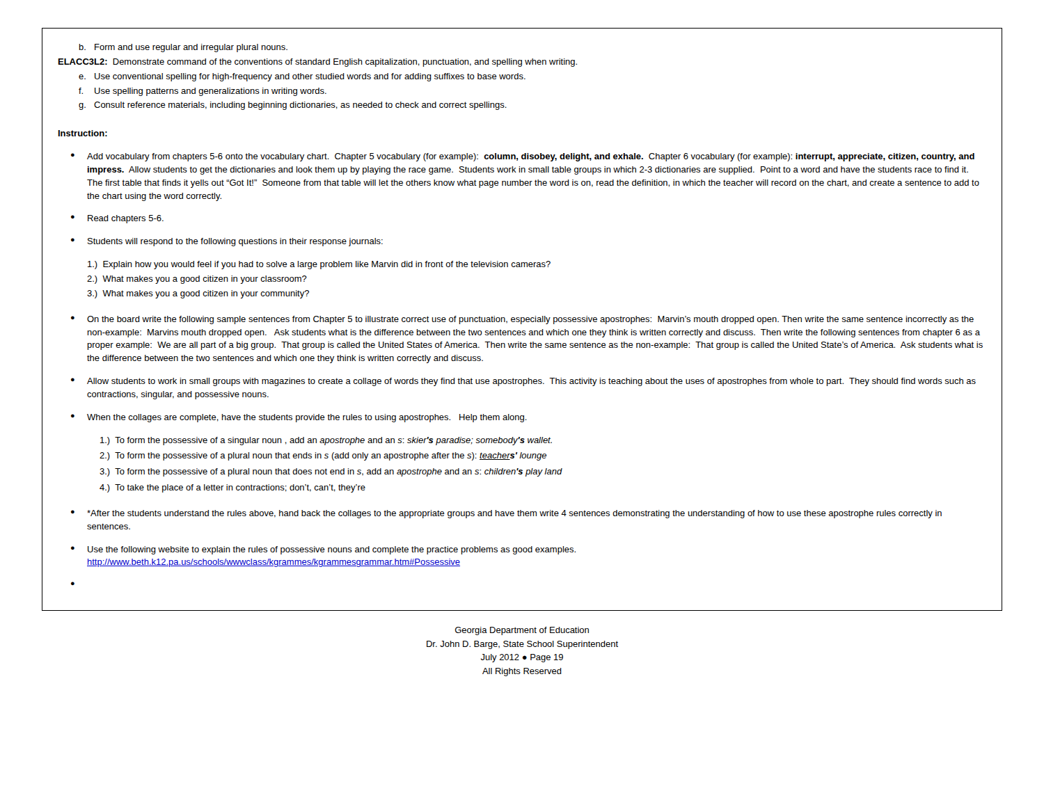b. Form and use regular and irregular plural nouns.
ELACC3L2: Demonstrate command of the conventions of standard English capitalization, punctuation, and spelling when writing.
e. Use conventional spelling for high-frequency and other studied words and for adding suffixes to base words.
f. Use spelling patterns and generalizations in writing words.
g. Consult reference materials, including beginning dictionaries, as needed to check and correct spellings.
Instruction:
Add vocabulary from chapters 5-6 onto the vocabulary chart. Chapter 5 vocabulary (for example): column, disobey, delight, and exhale. Chapter 6 vocabulary (for example): interrupt, appreciate, citizen, country, and impress. Allow students to get the dictionaries and look them up by playing the race game. Students work in small table groups in which 2-3 dictionaries are supplied. Point to a word and have the students race to find it. The first table that finds it yells out “Got It!” Someone from that table will let the others know what page number the word is on, read the definition, in which the teacher will record on the chart, and create a sentence to add to the chart using the word correctly.
Read chapters 5-6.
Students will respond to the following questions in their response journals:
1.) Explain how you would feel if you had to solve a large problem like Marvin did in front of the television cameras?
2.) What makes you a good citizen in your classroom?
3.) What makes you a good citizen in your community?
On the board write the following sample sentences from Chapter 5 to illustrate correct use of punctuation, especially possessive apostrophes: Marvin’s mouth dropped open. Then write the same sentence incorrectly as the non-example: Marvins mouth dropped open. Ask students what is the difference between the two sentences and which one they think is written correctly and discuss. Then write the following sentences from chapter 6 as a proper example: We are all part of a big group. That group is called the United States of America. Then write the same sentence as the non-example: That group is called the United State’s of America. Ask students what is the difference between the two sentences and which one they think is written correctly and discuss.
Allow students to work in small groups with magazines to create a collage of words they find that use apostrophes. This activity is teaching about the uses of apostrophes from whole to part. They should find words such as contractions, singular, and possessive nouns.
When the collages are complete, have the students provide the rules to using apostrophes. Help them along.
1.) To form the possessive of a singular noun , add an apostrophe and an s: skier's paradise; somebody's wallet.
2.) To form the possessive of a plural noun that ends in s (add only an apostrophe after the s): teacher s' lounge
3.) To form the possessive of a plural noun that does not end in s, add an apostrophe and an s: children's play land
4.) To take the place of a letter in contractions; don’t, can’t, they’re
*After the students understand the rules above, hand back the collages to the appropriate groups and have them write 4 sentences demonstrating the understanding of how to use these apostrophe rules correctly in sentences.
Use the following website to explain the rules of possessive nouns and complete the practice problems as good examples.
http://www.beth.k12.pa.us/schools/wwwclass/kgrammes/kgrammesgrammar.htm#Possessive
Georgia Department of Education
Dr. John D. Barge, State School Superintendent
July 2012 ● Page 19
All Rights Reserved